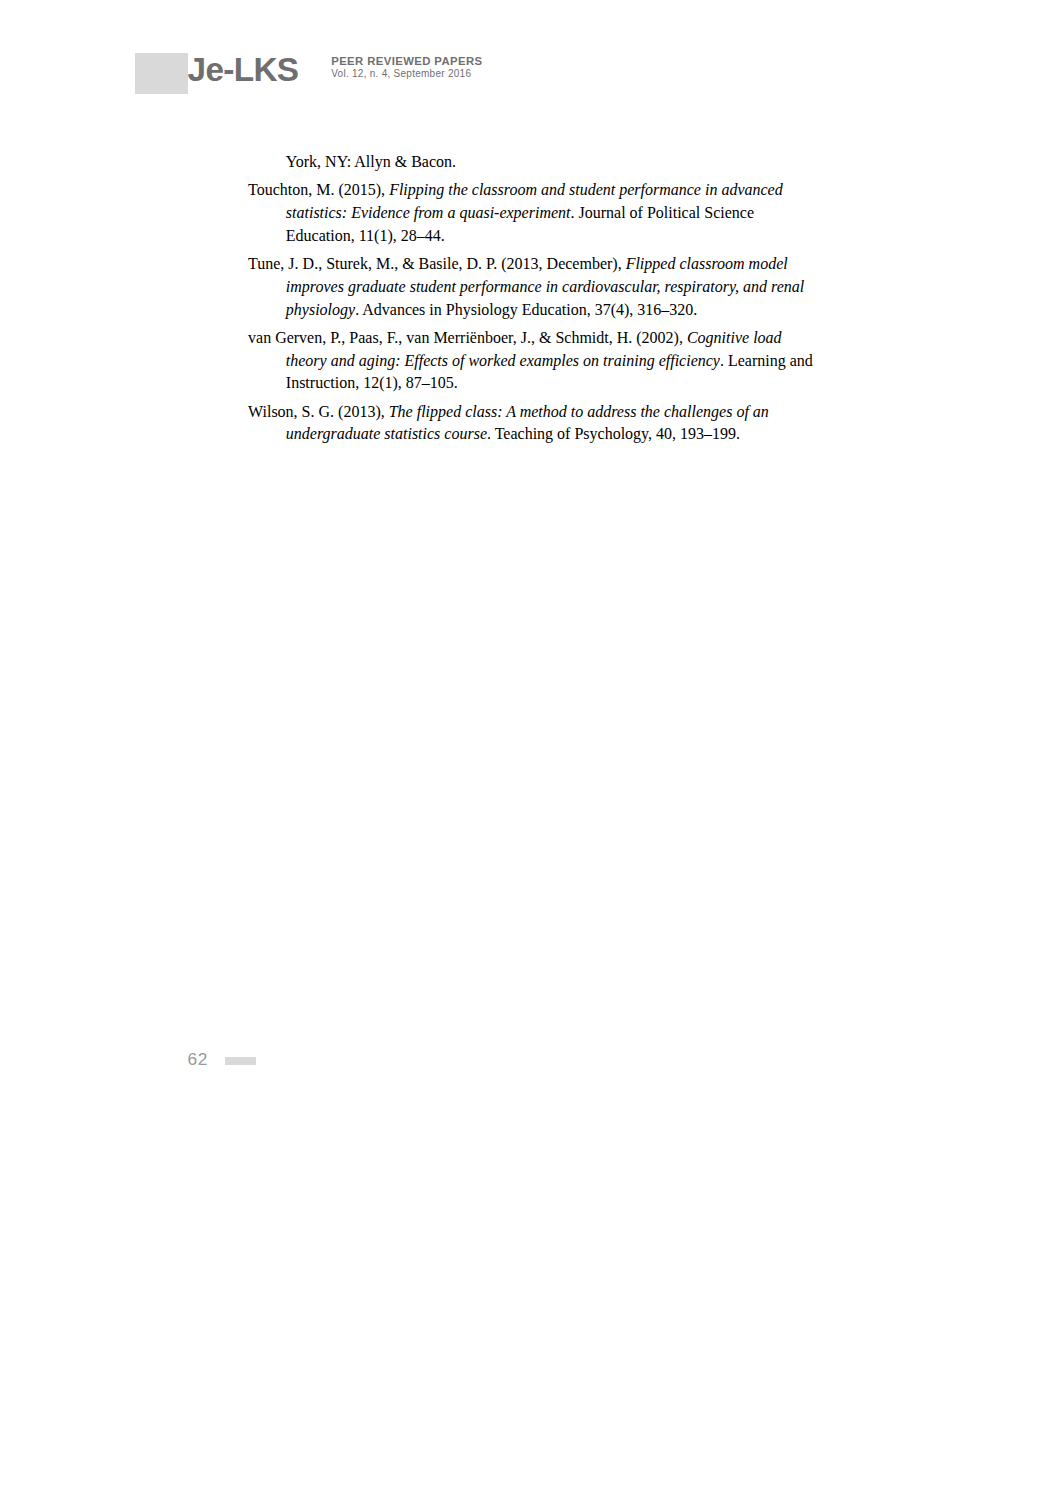Je-LKS
Peer Reviewed Papers
Vol. 12, n. 4, September 2016
York, NY: Allyn & Bacon.
Touchton, M. (2015), Flipping the classroom and student performance in advanced statistics: Evidence from a quasi-experiment. Journal of Political Science Education, 11(1), 28–44.
Tune, J. D., Sturek, M., & Basile, D. P. (2013, December), Flipped classroom model improves graduate student performance in cardiovascular, respiratory, and renal physiology. Advances in Physiology Education, 37(4), 316–320.
van Gerven, P., Paas, F., van Merriënboer, J., & Schmidt, H. (2002), Cognitive load theory and aging: Effects of worked examples on training efficiency. Learning and Instruction, 12(1), 87–105.
Wilson, S. G. (2013), The flipped class: A method to address the challenges of an undergraduate statistics course. Teaching of Psychology, 40, 193–199.
62